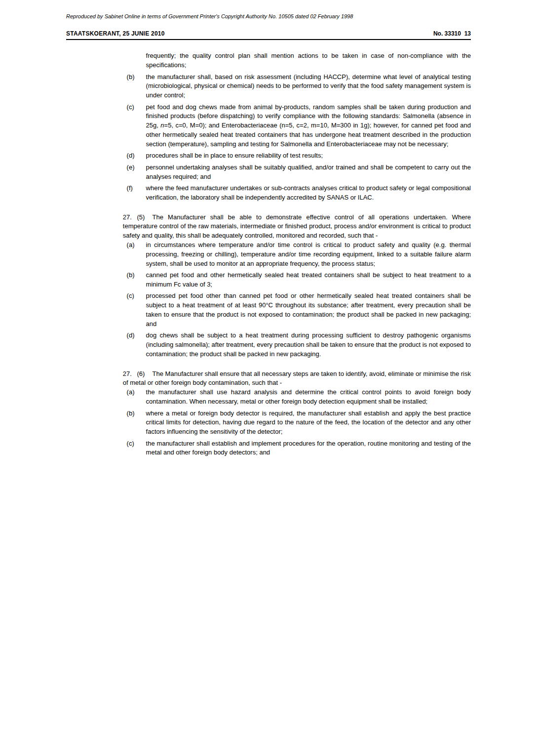Reproduced by Sabinet Online in terms of Government Printer's Copyright Authority No. 10505 dated 02 February 1998
STAATSKOERANT, 25 JUNIE 2010 No. 33310 13
frequently; the quality control plan shall mention actions to be taken in case of non-compliance with the specifications;
(b) the manufacturer shall, based on risk assessment (including HACCP), determine what level of analytical testing (microbiological, physical or chemical) needs to be performed to verify that the food safety management system is under control;
(c) pet food and dog chews made from animal by-products, random samples shall be taken during production and finished products (before dispatching) to verify compliance with the following standards: Salmonella (absence in 25g, n=5, c=0, M=0); and Enterobacteriaceae (n=5, c=2, m=10, M=300 in 1g); however, for canned pet food and other hermetically sealed heat treated containers that has undergone heat treatment described in the production section (temperature), sampling and testing for Salmonella and Enterobacteriaceae may not be necessary;
(d) procedures shall be in place to ensure reliability of test results;
(e) personnel undertaking analyses shall be suitably qualified, and/or trained and shall be competent to carry out the analyses required; and
(f) where the feed manufacturer undertakes or sub-contracts analyses critical to product safety or legal compositional verification, the laboratory shall be independently accredited by SANAS or ILAC.
27.(5) The Manufacturer shall be able to demonstrate effective control of all operations undertaken. Where temperature control of the raw materials, intermediate or finished product, process and/or environment is critical to product safety and quality, this shall be adequately controlled, monitored and recorded, such that -
(a) in circumstances where temperature and/or time control is critical to product safety and quality (e.g. thermal processing, freezing or chilling), temperature and/or time recording equipment, linked to a suitable failure alarm system, shall be used to monitor at an appropriate frequency, the process status;
(b) canned pet food and other hermetically sealed heat treated containers shall be subject to heat treatment to a minimum Fc value of 3;
(c) processed pet food other than canned pet food or other hermetically sealed heat treated containers shall be subject to a heat treatment of at least 90°C throughout its substance; after treatment, every precaution shall be taken to ensure that the product is not exposed to contamination; the product shall be packed in new packaging; and
(d) dog chews shall be subject to a heat treatment during processing sufficient to destroy pathogenic organisms (including salmonella); after treatment, every precaution shall be taken to ensure that the product is not exposed to contamination; the product shall be packed in new packaging.
27.(6) The Manufacturer shall ensure that all necessary steps are taken to identify, avoid, eliminate or minimise the risk of metal or other foreign body contamination, such that -
(a) the manufacturer shall use hazard analysis and determine the critical control points to avoid foreign body contamination. When necessary, metal or other foreign body detection equipment shall be installed;
(b) where a metal or foreign body detector is required, the manufacturer shall establish and apply the best practice critical limits for detection, having due regard to the nature of the feed, the location of the detector and any other factors influencing the sensitivity of the detector;
(c) the manufacturer shall establish and implement procedures for the operation, routine monitoring and testing of the metal and other foreign body detectors; and